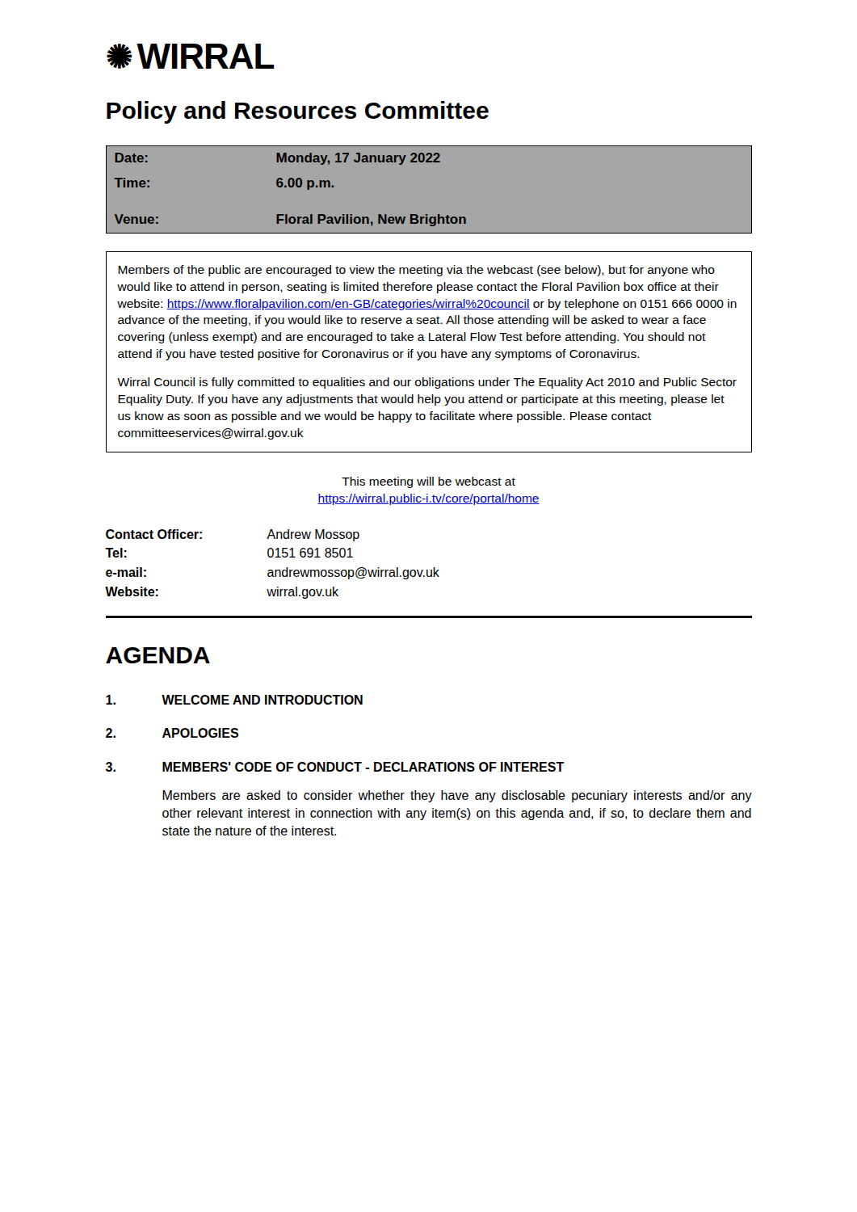✺WIRRAL
Policy and Resources Committee
| Date: | Monday, 17 January 2022 |
| Time: | 6.00 p.m. |
| Venue: | Floral Pavilion, New Brighton |
Members of the public are encouraged to view the meeting via the webcast (see below), but for anyone who would like to attend in person, seating is limited therefore please contact the Floral Pavilion box office at their website: https://www.floralpavilion.com/en-GB/categories/wirral%20council or by telephone on 0151 666 0000 in advance of the meeting, if you would like to reserve a seat. All those attending will be asked to wear a face covering (unless exempt) and are encouraged to take a Lateral Flow Test before attending. You should not attend if you have tested positive for Coronavirus or if you have any symptoms of Coronavirus.
Wirral Council is fully committed to equalities and our obligations under The Equality Act 2010 and Public Sector Equality Duty. If you have any adjustments that would help you attend or participate at this meeting, please let us know as soon as possible and we would be happy to facilitate where possible. Please contact committeeservices@wirral.gov.uk
This meeting will be webcast at
https://wirral.public-i.tv/core/portal/home
| Contact Officer: | Andrew Mossop |
| Tel: | 0151 691 8501 |
| e-mail: | andrewmossop@wirral.gov.uk |
| Website: | wirral.gov.uk |
AGENDA
1. WELCOME AND INTRODUCTION
2. APOLOGIES
3. MEMBERS' CODE OF CONDUCT - DECLARATIONS OF INTEREST
Members are asked to consider whether they have any disclosable pecuniary interests and/or any other relevant interest in connection with any item(s) on this agenda and, if so, to declare them and state the nature of the interest.